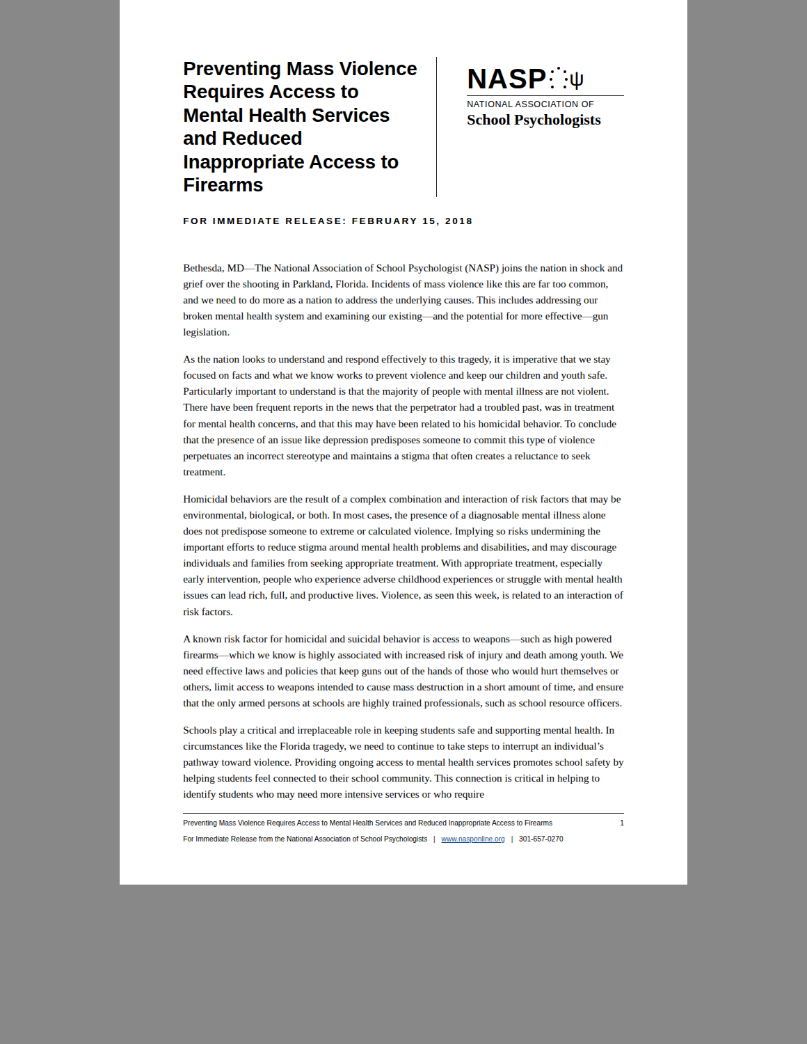Preventing Mass Violence Requires Access to Mental Health Services and Reduced Inappropriate Access to Firearms
NASP ψ
National Association of
School Psychologists
For Immediate Release: February 15, 2018
Bethesda, MD—The National Association of School Psychologist (NASP) joins the nation in shock and grief over the shooting in Parkland, Florida. Incidents of mass violence like this are far too common, and we need to do more as a nation to address the underlying causes. This includes addressing our broken mental health system and examining our existing—and the potential for more effective—gun legislation.
As the nation looks to understand and respond effectively to this tragedy, it is imperative that we stay focused on facts and what we know works to prevent violence and keep our children and youth safe. Particularly important to understand is that the majority of people with mental illness are not violent. There have been frequent reports in the news that the perpetrator had a troubled past, was in treatment for mental health concerns, and that this may have been related to his homicidal behavior. To conclude that the presence of an issue like depression predisposes someone to commit this type of violence perpetuates an incorrect stereotype and maintains a stigma that often creates a reluctance to seek treatment.
Homicidal behaviors are the result of a complex combination and interaction of risk factors that may be environmental, biological, or both. In most cases, the presence of a diagnosable mental illness alone does not predispose someone to extreme or calculated violence. Implying so risks undermining the important efforts to reduce stigma around mental health problems and disabilities, and may discourage individuals and families from seeking appropriate treatment. With appropriate treatment, especially early intervention, people who experience adverse childhood experiences or struggle with mental health issues can lead rich, full, and productive lives. Violence, as seen this week, is related to an interaction of risk factors.
A known risk factor for homicidal and suicidal behavior is access to weapons—such as high powered firearms—which we know is highly associated with increased risk of injury and death among youth. We need effective laws and policies that keep guns out of the hands of those who would hurt themselves or others, limit access to weapons intended to cause mass destruction in a short amount of time, and ensure that the only armed persons at schools are highly trained professionals, such as school resource officers.
Schools play a critical and irreplaceable role in keeping students safe and supporting mental health. In circumstances like the Florida tragedy, we need to continue to take steps to interrupt an individual’s pathway toward violence. Providing ongoing access to mental health services promotes school safety by helping students feel connected to their school community. This connection is critical in helping to identify students who may need more intensive services or who require
Preventing Mass Violence Requires Access to Mental Health Services and Reduced Inappropriate Access to Firearms 1
For Immediate Release from the National Association of School Psychologists | www.nasponline.org | 301-657-0270